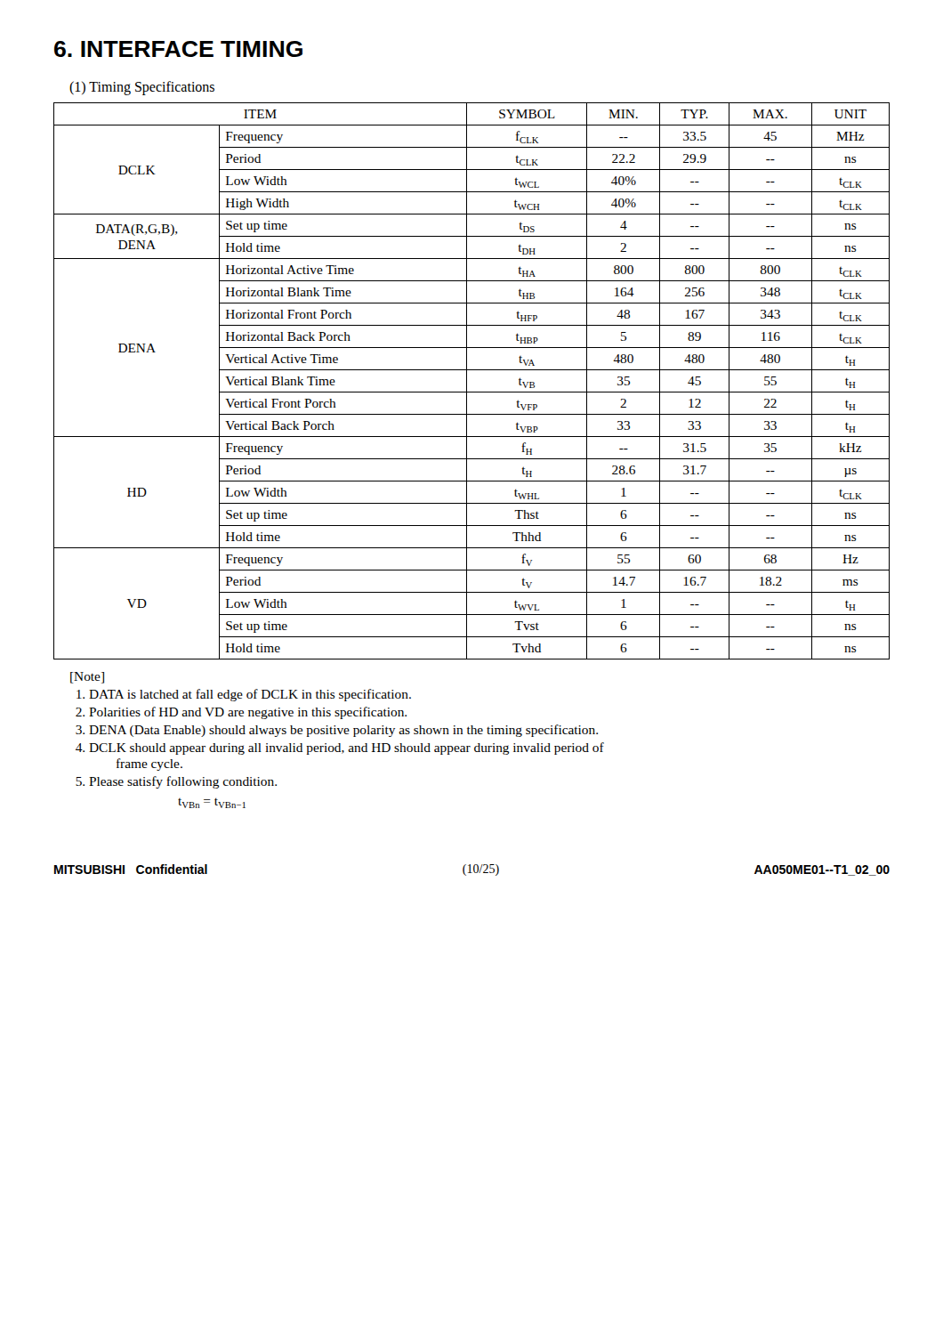6. INTERFACE TIMING
(1) Timing Specifications
| ITEM | SYMBOL | MIN. | TYP. | MAX. | UNIT |
| --- | --- | --- | --- | --- | --- |
| DCLK | Frequency | f CLK | -- | 33.5 | 45 | MHz |
| Period | t CLK | 22.2 | 29.9 | -- | ns |
| Low Width | t WCL | 40% | -- | -- | t CLK |
| High Width | t WCH | 40% | -- | -- | t CLK |
| DATA(R,G,B), DENA | Set up time | t DS | 4 | -- | -- | ns |
| Hold time | t DH | 2 | -- | -- | ns |
| DENA | Horizontal Active Time | t HA | 800 | 800 | 800 | t CLK |
| Horizontal Blank Time | t HB | 164 | 256 | 348 | t CLK |
| Horizontal Front Porch | t HFP | 48 | 167 | 343 | t CLK |
| Horizontal Back Porch | t HBP | 5 | 89 | 116 | t CLK |
| Vertical Active Time | t VA | 480 | 480 | 480 | t H |
| Vertical Blank Time | t VB | 35 | 45 | 55 | t H |
| Vertical Front Porch | t VFP | 2 | 12 | 22 | t H |
| Vertical Back Porch | t VBP | 33 | 33 | 33 | t H |
| HD | Frequency | f H | -- | 31.5 | 35 | kHz |
| Period | t H | 28.6 | 31.7 | -- | µs |
| Low Width | t WHL | 1 | -- | -- | t CLK |
| Set up time | Thst | 6 | -- | -- | ns |
| Hold time | Thhd | 6 | -- | -- | ns |
| VD | Frequency | f V | 55 | 60 | 68 | Hz |
| Period | t V | 14.7 | 16.7 | 18.2 | ms |
| Low Width | t WVL | 1 | -- | -- | t H |
| Set up time | Tvst | 6 | -- | -- | ns |
| Hold time | Tvhd | 6 | -- | -- | ns |
[Note]
DATA is latched at fall edge of DCLK in this specification.
Polarities of HD and VD are negative in this specification.
DENA (Data Enable) should always be positive polarity as shown in the timing specification.
DCLK should appear during all invalid period, and HD should appear during invalid period of
frame cycle.
Please satisfy following condition.
tVBn = tVBn−1
MITSUBISHI Confidential (10/25) AA050ME01--T1_02_00